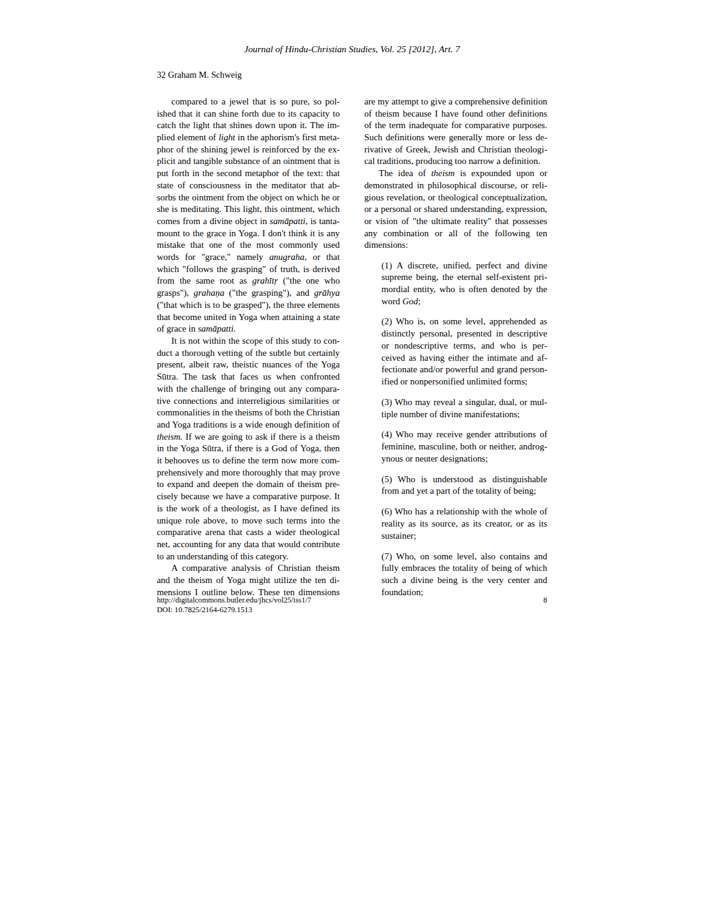Journal of Hindu-Christian Studies, Vol. 25 [2012], Art. 7
32 Graham M. Schweig
compared to a jewel that is so pure, so polished that it can shine forth due to its capacity to catch the light that shines down upon it. The implied element of light in the aphorism's first metaphor of the shining jewel is reinforced by the explicit and tangible substance of an ointment that is put forth in the second metaphor of the text: that state of consciousness in the meditator that absorbs the ointment from the object on which he or she is meditating. This light, this ointment, which comes from a divine object in samāpatti, is tantamount to the grace in Yoga. I don't think it is any mistake that one of the most commonly used words for "grace," namely anugraha, or that which "follows the grasping" of truth, is derived from the same root as grahītṛ ("the one who grasps"), grahaṇa ("the grasping"), and grāhya ("that which is to be grasped"), the three elements that become united in Yoga when attaining a state of grace in samāpatti.
It is not within the scope of this study to conduct a thorough vetting of the subtle but certainly present, albeit raw, theistic nuances of the Yoga Sūtra. The task that faces us when confronted with the challenge of bringing out any comparative connections and interreligious similarities or commonalities in the theisms of both the Christian and Yoga traditions is a wide enough definition of theism. If we are going to ask if there is a theism in the Yoga Sūtra, if there is a God of Yoga, then it behooves us to define the term now more comprehensively and more thoroughly that may prove to expand and deepen the domain of theism precisely because we have a comparative purpose. It is the work of a theologist, as I have defined its unique role above, to move such terms into the comparative arena that casts a wider theological net, accounting for any data that would contribute to an understanding of this category.
A comparative analysis of Christian theism and the theism of Yoga might utilize the ten dimensions I outline below. These ten dimensions are my attempt to give a comprehensive definition of theism because I have found other definitions of the term inadequate for comparative purposes. Such definitions were generally more or less derivative of Greek, Jewish and Christian theological traditions, producing too narrow a definition.
The idea of theism is expounded upon or demonstrated in philosophical discourse, or religious revelation, or theological conceptualization, or a personal or shared understanding, expression, or vision of "the ultimate reality" that possesses any combination or all of the following ten dimensions:
(1) A discrete, unified, perfect and divine supreme being, the eternal self-existent primordial entity, who is often denoted by the word God;
(2) Who is, on some level, apprehended as distinctly personal, presented in descriptive or nondescriptive terms, and who is perceived as having either the intimate and affectionate and/or powerful and grand personified or nonpersonified unlimited forms;
(3) Who may reveal a singular, dual, or multiple number of divine manifestations;
(4) Who may receive gender attributions of feminine, masculine, both or neither, androgynous or neuter designations;
(5) Who is understood as distinguishable from and yet a part of the totality of being;
(6) Who has a relationship with the whole of reality as its source, as its creator, or as its sustainer;
(7) Who, on some level, also contains and fully embraces the totality of being of which such a divine being is the very center and foundation;
http://digitalcommons.butler.edu/jhcs/vol25/iss1/7
DOI: 10.7825/2164-6279.1513
8